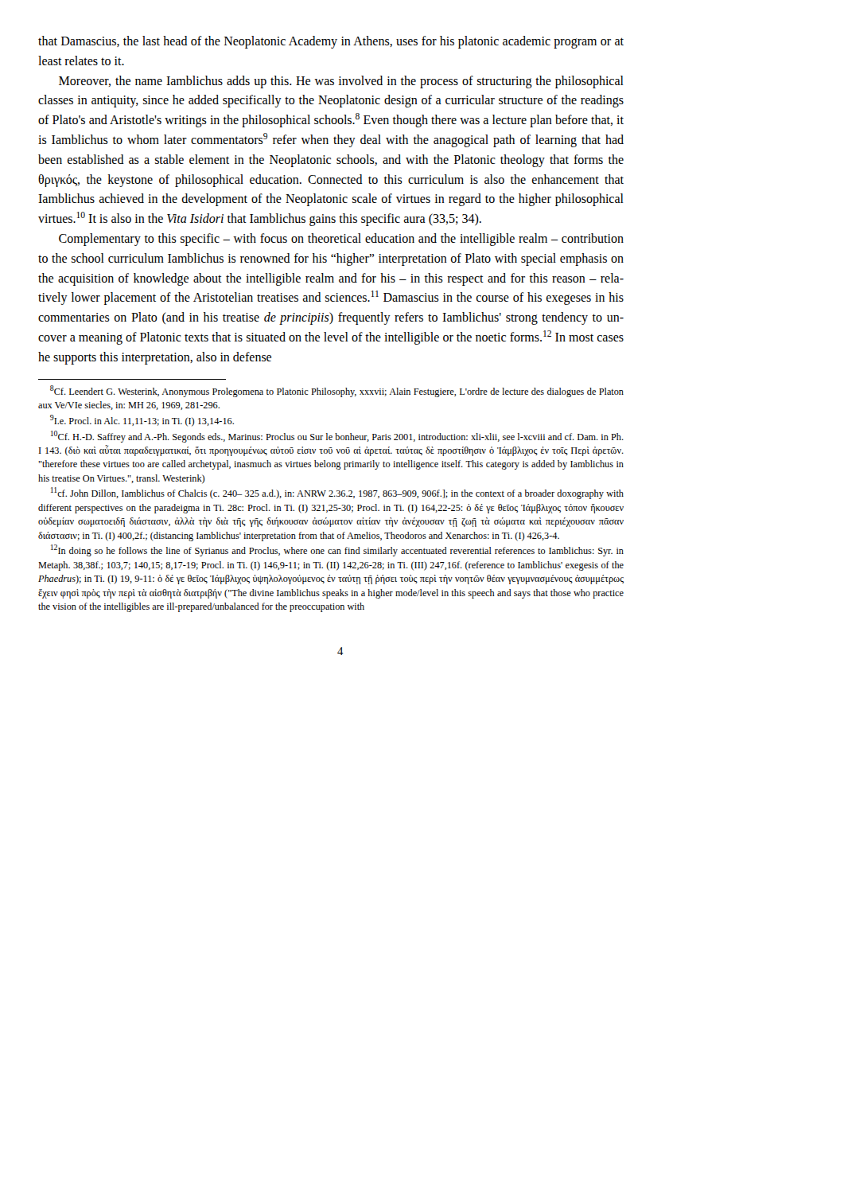that Damascius, the last head of the Neoplatonic Academy in Athens, uses for his platonic academic program or at least relates to it.
Moreover, the name Iamblichus adds up this. He was involved in the process of structuring the philosophical classes in antiquity, since he added specifically to the Neoplatonic design of a curricular structure of the readings of Plato's and Aristotle's writings in the philosophical schools.8 Even though there was a lecture plan before that, it is Iamblichus to whom later commentators9 refer when they deal with the anagogical path of learning that had been established as a stable element in the Neoplatonic schools, and with the Platonic theology that forms the θριγκός, the keystone of philosophical education. Connected to this curriculum is also the enhancement that Iamblichus achieved in the development of the Neoplatonic scale of virtues in regard to the higher philosophical virtues.10 It is also in the Vita Isidori that Iamblichus gains this specific aura (33,5; 34).
Complementary to this specific – with focus on theoretical education and the intelligible realm – contribution to the school curriculum Iamblichus is renowned for his “higher” interpretation of Plato with special emphasis on the acquisition of knowledge about the intelligible realm and for his – in this respect and for this reason – relatively lower placement of the Aristotelian treatises and sciences.11 Damascius in the course of his exegeses in his commentaries on Plato (and in his treatise de principiis) frequently refers to Iamblichus' strong tendency to uncover a meaning of Platonic texts that is situated on the level of the intelligible or the noetic forms.12 In most cases he supports this interpretation, also in defense
8Cf. Leendert G. Westerink, Anonymous Prolegomena to Platonic Philosophy, xxxvii; Alain Festugiere, L'ordre de lecture des dialogues de Platon aux Ve/VIe siecles, in: MH 26, 1969, 281-296.
9I.e. Procl. in Alc. 11,11-13; in Ti. (I) 13,14-16.
10Cf. H.-D. Saffrey and A.-Ph. Segonds eds., Marinus: Proclus ou Sur le bonheur, Paris 2001, introduction: xli-xlii, see l-xcviii and cf. Dam. in Ph. I 143. (διὸ καὶ αὗται παραδειγματικαί, ὅτι προηγουμένως αὐτοῦ εἰσιν τοῦ νοῦ αἱ ἀρεταί. ταύτας δὲ προστίθησιν ὁ Ἰάμβλιχος ἐν τοῖς Περὶ ἀρετῶν. "therefore these virtues too are called archetypal, inasmuch as virtues belong primarily to intelligence itself. This category is added by Iamblichus in his treatise On Virtues.", transl. Westerink)
11cf. John Dillon, Iamblichus of Chalcis (c. 240– 325 a.d.), in: ANRW 2.36.2, 1987, 863–909, 906f.]; in the context of a broader doxography with different perspectives on the paradeigma in Ti. 28c: Procl. in Ti. (I) 321,25-30; Procl. in Ti. (I) 164,22-25: ὁ δέ γε θεῖος Ἰάμβλιχος τόπον ἤκουσεν οὐδεμίαν σωματοειδῆ διάστασιν, ἀλλὰ τὴν διὰ τῆς γῆς διήκουσαν ἀσώματον αἰτίαν τὴν ἀνέχουσαν τῇ ζωῇ τὰ σώματα καὶ περιέχουσαν πᾶσαν διάστασιν; in Ti. (I) 400,2f.; (distancing Iamblichus' interpretation from that of Amelios, Theodoros and Xenarchos: in Ti. (I) 426,3-4.
12In doing so he follows the line of Syrianus and Proclus, where one can find similarly accentuated reverential references to Iamblichus: Syr. in Metaph. 38,38f.; 103,7; 140,15; 8,17-19; Procl. in Ti. (I) 146,9-11; in Ti. (II) 142,26-28; in Ti. (III) 247,16f. (reference to Iamblichus' exegesis of the Phaedrus); in Ti. (I) 19, 9-11: ὁ δέ γε θεῖος Ἰάμβλιχος ὑψηλολογούμενος ἐν ταύτῃ τῇ ῥήσει τοὺς περὶ τὴν νοητῶν θέαν γεγυμνασμένους ἀσυμμέτρως ἔχειν φησὶ πρὸς τὴν περὶ τὰ αἰσθητὰ διατριβήν ("The divine Iamblichus speaks in a higher mode/level in this speech and says that those who practice the vision of the intelligibles are ill-prepared/unbalanced for the preoccupation with
4